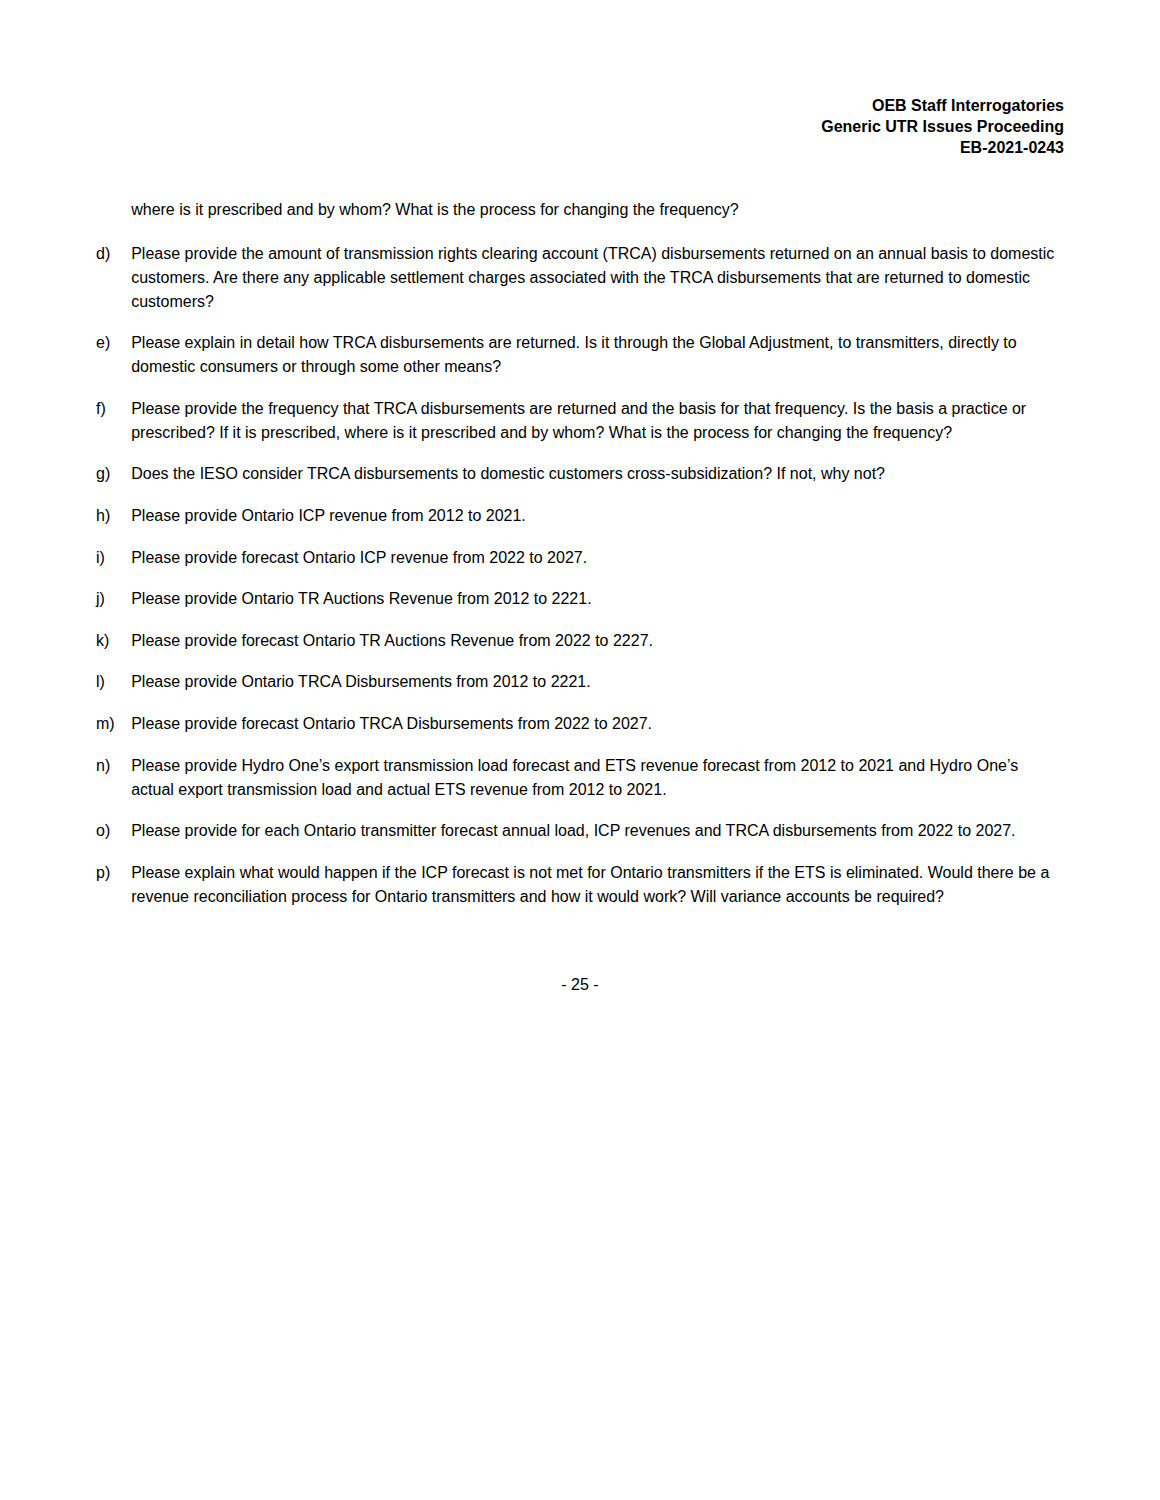OEB Staff Interrogatories
Generic UTR Issues Proceeding
EB-2021-0243
where is it prescribed and by whom? What is the process for changing the frequency?
d) Please provide the amount of transmission rights clearing account (TRCA) disbursements returned on an annual basis to domestic customers. Are there any applicable settlement charges associated with the TRCA disbursements that are returned to domestic customers?
e) Please explain in detail how TRCA disbursements are returned. Is it through the Global Adjustment, to transmitters, directly to domestic consumers or through some other means?
f) Please provide the frequency that TRCA disbursements are returned and the basis for that frequency. Is the basis a practice or prescribed? If it is prescribed, where is it prescribed and by whom? What is the process for changing the frequency?
g) Does the IESO consider TRCA disbursements to domestic customers cross-subsidization? If not, why not?
h) Please provide Ontario ICP revenue from 2012 to 2021.
i) Please provide forecast Ontario ICP revenue from 2022 to 2027.
j) Please provide Ontario TR Auctions Revenue from 2012 to 2221.
k) Please provide forecast Ontario TR Auctions Revenue from 2022 to 2227.
l) Please provide Ontario TRCA Disbursements from 2012 to 2221.
m) Please provide forecast Ontario TRCA Disbursements from 2022 to 2027.
n) Please provide Hydro One’s export transmission load forecast and ETS revenue forecast from 2012 to 2021 and Hydro One’s actual export transmission load and actual ETS revenue from 2012 to 2021.
o) Please provide for each Ontario transmitter forecast annual load, ICP revenues and TRCA disbursements from 2022 to 2027.
p) Please explain what would happen if the ICP forecast is not met for Ontario transmitters if the ETS is eliminated. Would there be a revenue reconciliation process for Ontario transmitters and how it would work? Will variance accounts be required?
- 25 -